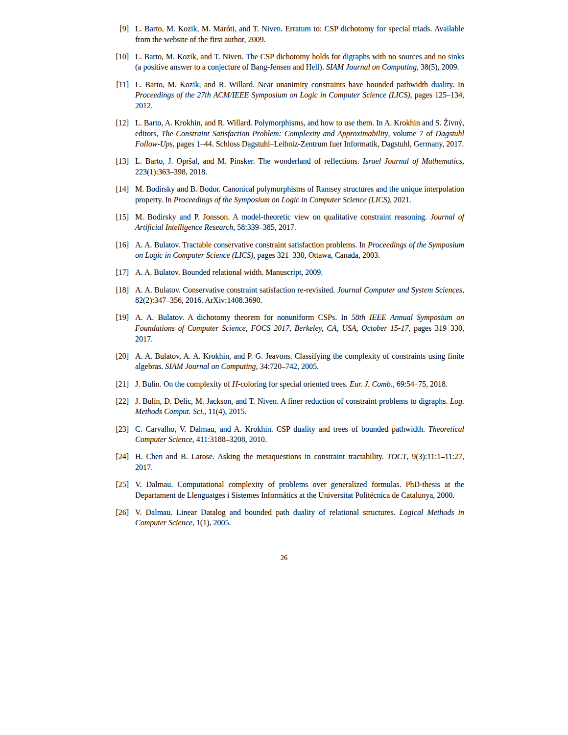[9] L. Barto, M. Kozik, M. Maróti, and T. Niven. Erratum to: CSP dichotomy for special triads. Available from the website of the first author, 2009.
[10] L. Barto, M. Kozik, and T. Niven. The CSP dichotomy holds for digraphs with no sources and no sinks (a positive answer to a conjecture of Bang-Jensen and Hell). SIAM Journal on Computing, 38(5), 2009.
[11] L. Barto, M. Kozik, and R. Willard. Near unanimity constraints have bounded pathwidth duality. In Proceedings of the 27th ACM/IEEE Symposium on Logic in Computer Science (LICS), pages 125–134, 2012.
[12] L. Barto, A. Krokhin, and R. Willard. Polymorphisms, and how to use them. In A. Krokhin and S. Živný, editors, The Constraint Satisfaction Problem: Complexity and Approximability, volume 7 of Dagstuhl Follow-Ups, pages 1–44. Schloss Dagstuhl–Leibniz-Zentrum fuer Informatik, Dagstuhl, Germany, 2017.
[13] L. Barto, J. Opršal, and M. Pinsker. The wonderland of reflections. Israel Journal of Mathematics, 223(1):363–398, 2018.
[14] M. Bodirsky and B. Bodor. Canonical polymorphisms of Ramsey structures and the unique interpolation property. In Proceedings of the Symposium on Logic in Computer Science (LICS), 2021.
[15] M. Bodirsky and P. Jonsson. A model-theoretic view on qualitative constraint reasoning. Journal of Artificial Intelligence Research, 58:339–385, 2017.
[16] A. A. Bulatov. Tractable conservative constraint satisfaction problems. In Proceedings of the Symposium on Logic in Computer Science (LICS), pages 321–330, Ottawa, Canada, 2003.
[17] A. A. Bulatov. Bounded relational width. Manuscript, 2009.
[18] A. A. Bulatov. Conservative constraint satisfaction re-revisited. Journal Computer and System Sciences, 82(2):347–356, 2016. ArXiv:1408.3690.
[19] A. A. Bulatov. A dichotomy theorem for nonuniform CSPs. In 58th IEEE Annual Symposium on Foundations of Computer Science, FOCS 2017, Berkeley, CA, USA, October 15-17, pages 319–330, 2017.
[20] A. A. Bulatov, A. A. Krokhin, and P. G. Jeavons. Classifying the complexity of constraints using finite algebras. SIAM Journal on Computing, 34:720–742, 2005.
[21] J. Bulín. On the complexity of H-coloring for special oriented trees. Eur. J. Comb., 69:54–75, 2018.
[22] J. Bulín, D. Delic, M. Jackson, and T. Niven. A finer reduction of constraint problems to digraphs. Log. Methods Comput. Sci., 11(4), 2015.
[23] C. Carvalho, V. Dalmau, and A. Krokhin. CSP duality and trees of bounded pathwidth. Theoretical Computer Science, 411:3188–3208, 2010.
[24] H. Chen and B. Larose. Asking the metaquestions in constraint tractability. TOCT, 9(3):11:1–11:27, 2017.
[25] V. Dalmau. Computational complexity of problems over generalized formulas. PhD-thesis at the Departament de Llenguatges i Sistemes Informátics at the Universitat Politécnica de Catalunya, 2000.
[26] V. Dalmau. Linear Datalog and bounded path duality of relational structures. Logical Methods in Computer Science, 1(1), 2005.
26